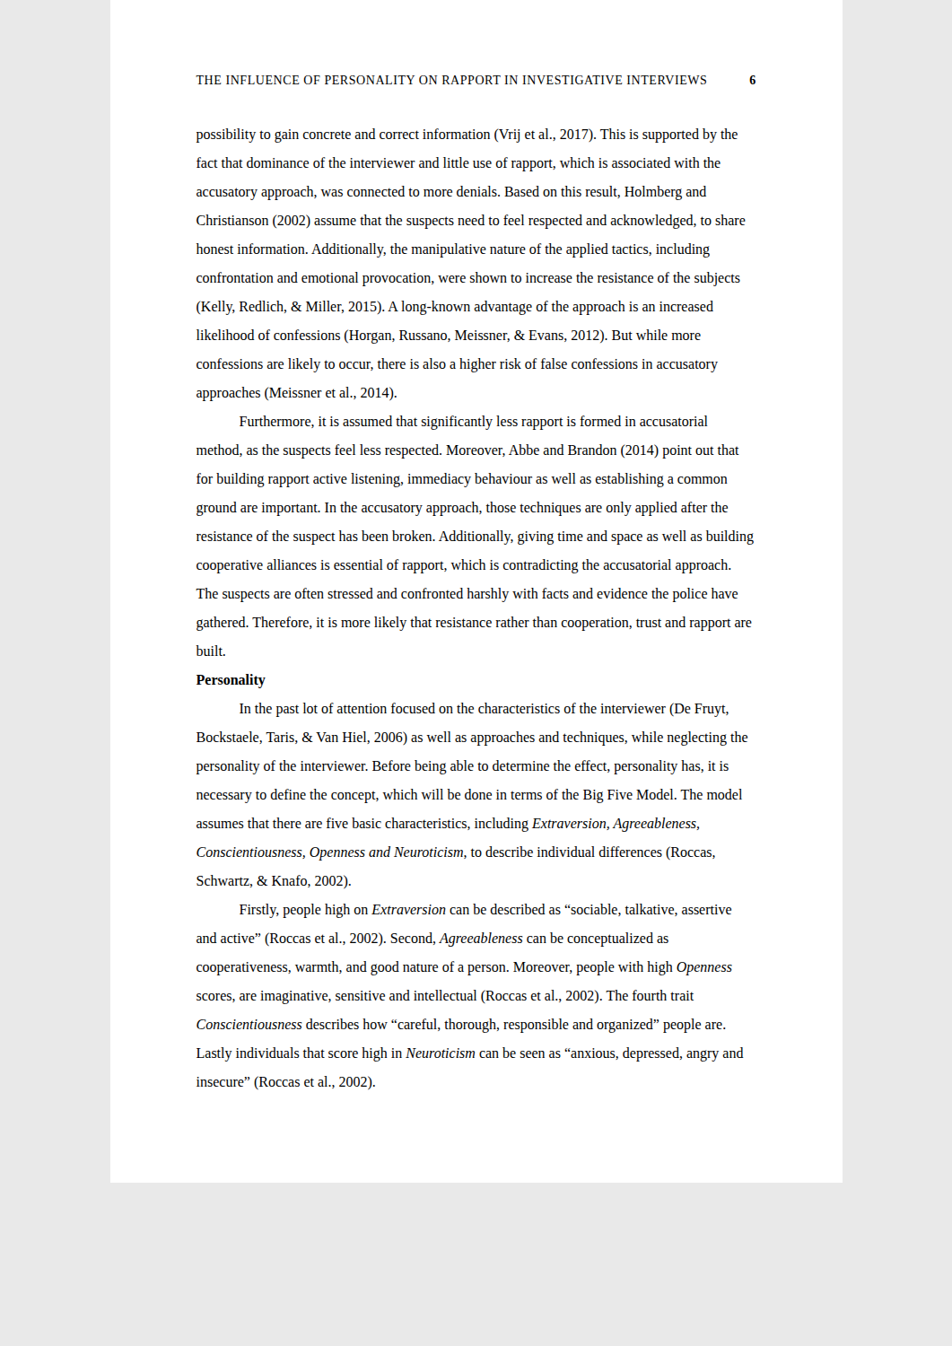The Influence of Personality on Rapport in Investigative Interviews 6
possibility to gain concrete and correct information (Vrij et al., 2017). This is supported by the fact that dominance of the interviewer and little use of rapport, which is associated with the accusatory approach, was connected to more denials. Based on this result, Holmberg and Christianson (2002) assume that the suspects need to feel respected and acknowledged, to share honest information. Additionally, the manipulative nature of the applied tactics, including confrontation and emotional provocation, were shown to increase the resistance of the subjects (Kelly, Redlich, & Miller, 2015). A long-known advantage of the approach is an increased likelihood of confessions (Horgan, Russano, Meissner, & Evans, 2012). But while more confessions are likely to occur, there is also a higher risk of false confessions in accusatory approaches (Meissner et al., 2014).
Furthermore, it is assumed that significantly less rapport is formed in accusatorial method, as the suspects feel less respected. Moreover, Abbe and Brandon (2014) point out that for building rapport active listening, immediacy behaviour as well as establishing a common ground are important. In the accusatory approach, those techniques are only applied after the resistance of the suspect has been broken. Additionally, giving time and space as well as building cooperative alliances is essential of rapport, which is contradicting the accusatorial approach. The suspects are often stressed and confronted harshly with facts and evidence the police have gathered. Therefore, it is more likely that resistance rather than cooperation, trust and rapport are built.
Personality
In the past lot of attention focused on the characteristics of the interviewer (De Fruyt, Bockstaele, Taris, & Van Hiel, 2006) as well as approaches and techniques, while neglecting the personality of the interviewer. Before being able to determine the effect, personality has, it is necessary to define the concept, which will be done in terms of the Big Five Model. The model assumes that there are five basic characteristics, including Extraversion, Agreeableness, Conscientiousness, Openness and Neuroticism, to describe individual differences (Roccas, Schwartz, & Knafo, 2002).
Firstly, people high on Extraversion can be described as “sociable, talkative, assertive and active” (Roccas et al., 2002). Second, Agreeableness can be conceptualized as cooperativeness, warmth, and good nature of a person. Moreover, people with high Openness scores, are imaginative, sensitive and intellectual (Roccas et al., 2002). The fourth trait Conscientiousness describes how “careful, thorough, responsible and organized” people are. Lastly individuals that score high in Neuroticism can be seen as “anxious, depressed, angry and insecure” (Roccas et al., 2002).